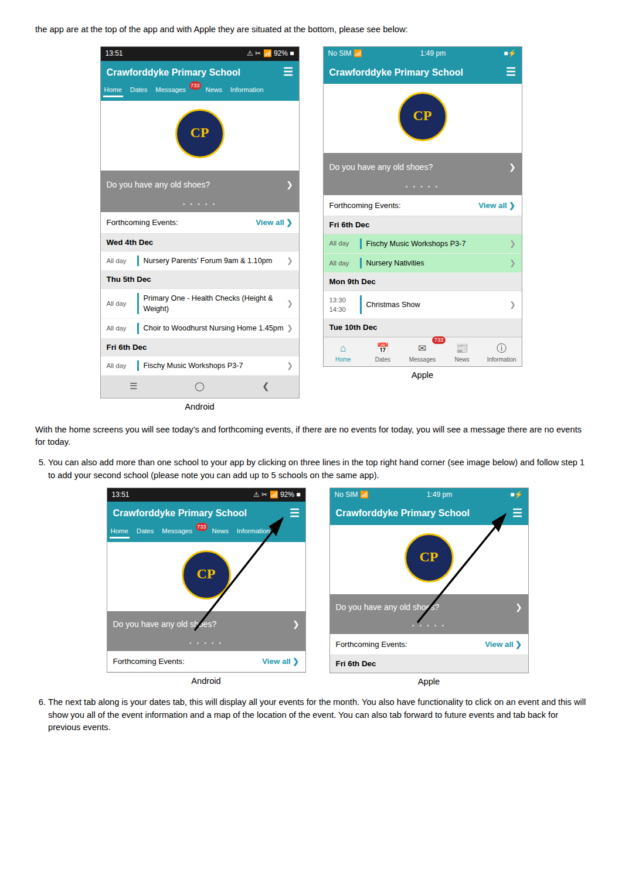the app are at the top of the app and with Apple they are situated at the bottom, please see below:
13:51 ⚠ ✂ 📶 92% ■
Crawforddyke Primary School ☰
Home Dates Messages733 News Information
Do you have any old shoes?❯
• • • • •
Forthcoming Events: View all ❯
Wed 4th Dec
All day Nursery Parents' Forum 9am & 1.10pm❯
Thu 5th Dec
All day Primary One - Health Checks (Height & Weight)❯
All day Choir to Woodhurst Nursing Home 1.45pm❯
Fri 6th Dec
All day Fischy Music Workshops P3-7❯
☰◯❮
Android
No SIM 📶 1:49 pm ■⚡
Crawforddyke Primary School ☰
Do you have any old shoes?❯
• • • • •
Forthcoming Events: View all ❯
Fri 6th Dec
All day Fischy Music Workshops P3-7❯
All day Nursery Nativities❯
Mon 9th Dec
13:30
14:30 Christmas Show❯
Tue 10th Dec
⌂Home
📅Dates
✉733 Messages
📰News
ⓘInformation
Apple
With the home screens you will see today's and forthcoming events, if there are no events for today, you will see a message there are no events for today.
You can also add more than one school to your app by clicking on three lines in the top right hand corner (see image below) and follow step 1 to add your second school (please note you can add up to 5 schools on the same app).
13:51 ⚠ ✂ 📶 92% ■
Crawforddyke Primary School ☰
Home Dates Messages733 News Information
Do you have any old shoes?❯
• • • • •
Forthcoming Events: View all ❯
Android
No SIM 📶 1:49 pm ■⚡
Crawforddyke Primary School ☰
Do you have any old shoes?❯
• • • • •
Forthcoming Events: View all ❯
Fri 6th Dec
Apple
The next tab along is your dates tab, this will display all your events for the month. You also have functionality to click on an event and this will show you all of the event information and a map of the location of the event. You can also tab forward to future events and tab back for previous events.